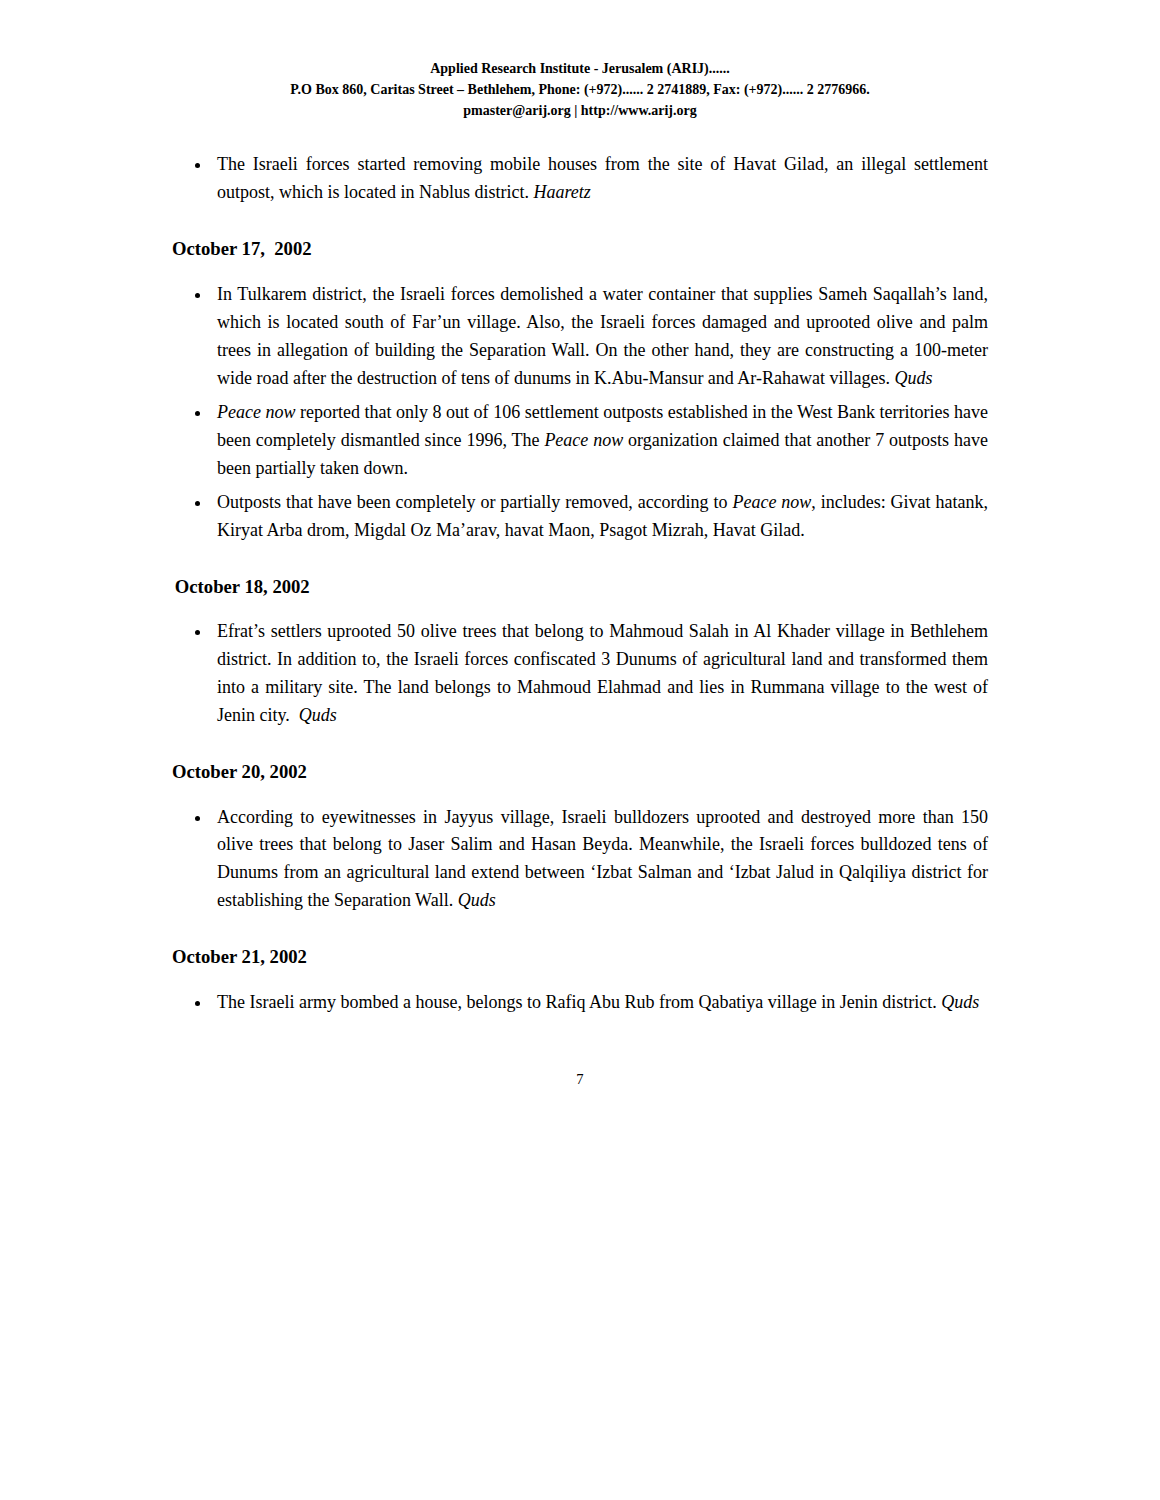Applied Research Institute - Jerusalem (ARIJ)......
P.O Box 860, Caritas Street – Bethlehem, Phone: (+972)...... 2 2741889, Fax: (+972)...... 2 2776966.
pmaster@arij.org | http://www.arij.org
The Israeli forces started removing mobile houses from the site of Havat Gilad, an illegal settlement outpost, which is located in Nablus district. Haaretz
October 17, 2002
In Tulkarem district, the Israeli forces demolished a water container that supplies Sameh Saqallah’s land, which is located south of Far’un village. Also, the Israeli forces damaged and uprooted olive and palm trees in allegation of building the Separation Wall. On the other hand, they are constructing a 100-meter wide road after the destruction of tens of dunums in K.Abu-Mansur and Ar-Rahawat villages. Quds
Peace now reported that only 8 out of 106 settlement outposts established in the West Bank territories have been completely dismantled since 1996, The Peace now organization claimed that another 7 outposts have been partially taken down.
Outposts that have been completely or partially removed, according to Peace now, includes: Givat hatank, Kiryat Arba drom, Migdal Oz Ma’arav, havat Maon, Psagot Mizrah, Havat Gilad.
October 18, 2002
Efrat’s settlers uprooted 50 olive trees that belong to Mahmoud Salah in Al Khader village in Bethlehem district. In addition to, the Israeli forces confiscated 3 Dunums of agricultural land and transformed them into a military site. The land belongs to Mahmoud Elahmad and lies in Rummana village to the west of Jenin city. Quds
October 20, 2002
According to eyewitnesses in Jayyus village, Israeli bulldozers uprooted and destroyed more than 150 olive trees that belong to Jaser Salim and Hasan Beyda. Meanwhile, the Israeli forces bulldozed tens of Dunums from an agricultural land extend between ‘Izbat Salman and ‘Izbat Jalud in Qalqiliya district for establishing the Separation Wall. Quds
October 21, 2002
The Israeli army bombed a house, belongs to Rafiq Abu Rub from Qabatiya village in Jenin district. Quds
7